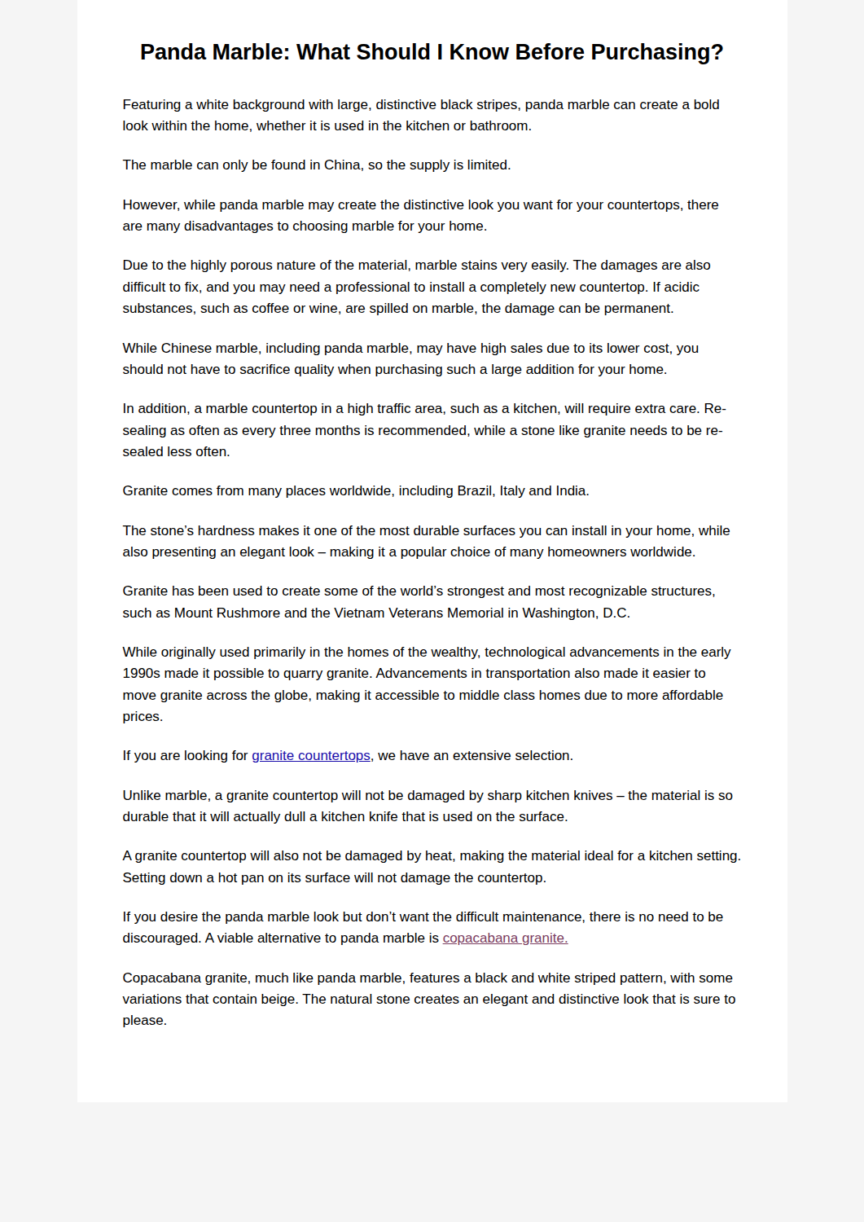Panda Marble: What Should I Know Before Purchasing?
Featuring a white background with large, distinctive black stripes, panda marble can create a bold look within the home, whether it is used in the kitchen or bathroom.
The marble can only be found in China, so the supply is limited.
However, while panda marble may create the distinctive look you want for your countertops, there are many disadvantages to choosing marble for your home.
Due to the highly porous nature of the material, marble stains very easily. The damages are also difficult to fix, and you may need a professional to install a completely new countertop. If acidic substances, such as coffee or wine, are spilled on marble, the damage can be permanent.
While Chinese marble, including panda marble, may have high sales due to its lower cost, you should not have to sacrifice quality when purchasing such a large addition for your home.
In addition, a marble countertop in a high traffic area, such as a kitchen, will require extra care. Re-sealing as often as every three months is recommended, while a stone like granite needs to be re-sealed less often.
Granite comes from many places worldwide, including Brazil, Italy and India.
The stone’s hardness makes it one of the most durable surfaces you can install in your home, while also presenting an elegant look – making it a popular choice of many homeowners worldwide.
Granite has been used to create some of the world’s strongest and most recognizable structures, such as Mount Rushmore and the Vietnam Veterans Memorial in Washington, D.C.
While originally used primarily in the homes of the wealthy, technological advancements in the early 1990s made it possible to quarry granite. Advancements in transportation also made it easier to move granite across the globe, making it accessible to middle class homes due to more affordable prices.
If you are looking for granite countertops, we have an extensive selection.
Unlike marble, a granite countertop will not be damaged by sharp kitchen knives – the material is so durable that it will actually dull a kitchen knife that is used on the surface.
A granite countertop will also not be damaged by heat, making the material ideal for a kitchen setting. Setting down a hot pan on its surface will not damage the countertop.
If you desire the panda marble look but don’t want the difficult maintenance, there is no need to be discouraged. A viable alternative to panda marble is copacabana granite.
Copacabana granite, much like panda marble, features a black and white striped pattern, with some variations that contain beige. The natural stone creates an elegant and distinctive look that is sure to please.